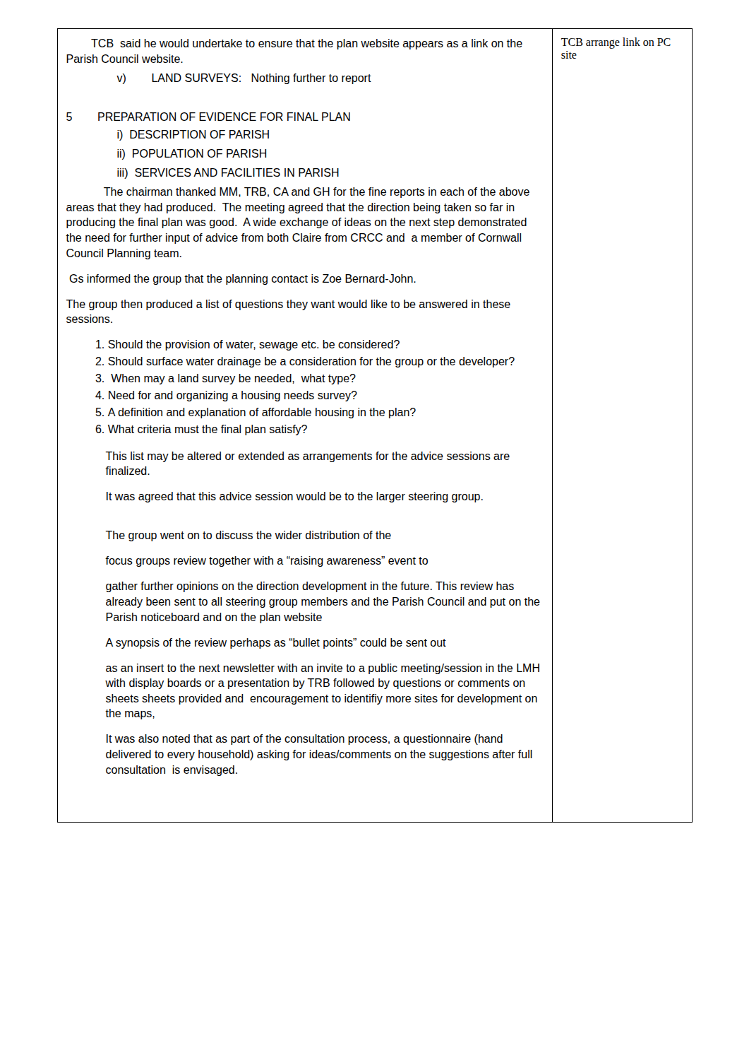| TCB said he would undertake to ensure that the plan website appears as a link on the Parish Council website. v) LAND SURVEYS: Nothing further to report 5 PREPARATION OF EVIDENCE FOR FINAL PLAN i) DESCRIPTION OF PARISH ii) POPULATION OF PARISH iii) SERVICES AND FACILITIES IN PARISH The chairman thanked MM, TRB, CA and GH for the fine reports in each of the above areas that they had produced. The meeting agreed that the direction being taken so far in producing the final plan was good. A wide exchange of ideas on the next step demonstrated the need for further input of advice from both Claire from CRCC and a member of Cornwall Council Planning team. Gs informed the group that the planning contact is Zoe Bernard-John. The group then produced a list of questions they want would like to be answered in these sessions. Should the provision of water, sewage etc. be considered? Should surface water drainage be a consideration for the group or the developer? When may a land survey be needed, what type? Need for and organizing a housing needs survey? A definition and explanation of affordable housing in the plan? What criteria must the final plan satisfy? This list may be altered or extended as arrangements for the advice sessions are finalized. It was agreed that this advice session would be to the larger steering group. The group went on to discuss the wider distribution of the focus groups review together with a “raising awareness” event to gather further opinions on the direction development in the future. This review has already been sent to all steering group members and the Parish Council and put on the Parish noticeboard and on the plan website A synopsis of the review perhaps as “bullet points” could be sent out as an insert to the next newsletter with an invite to a public meeting/session in the LMH with display boards or a presentation by TRB followed by questions or comments on sheets sheets provided and encouragement to identifiy more sites for development on the maps, It was also noted that as part of the consultation process, a questionnaire (hand delivered to every household) asking for ideas/comments on the suggestions after full consultation is envisaged. | TCB arrange link on PC site |